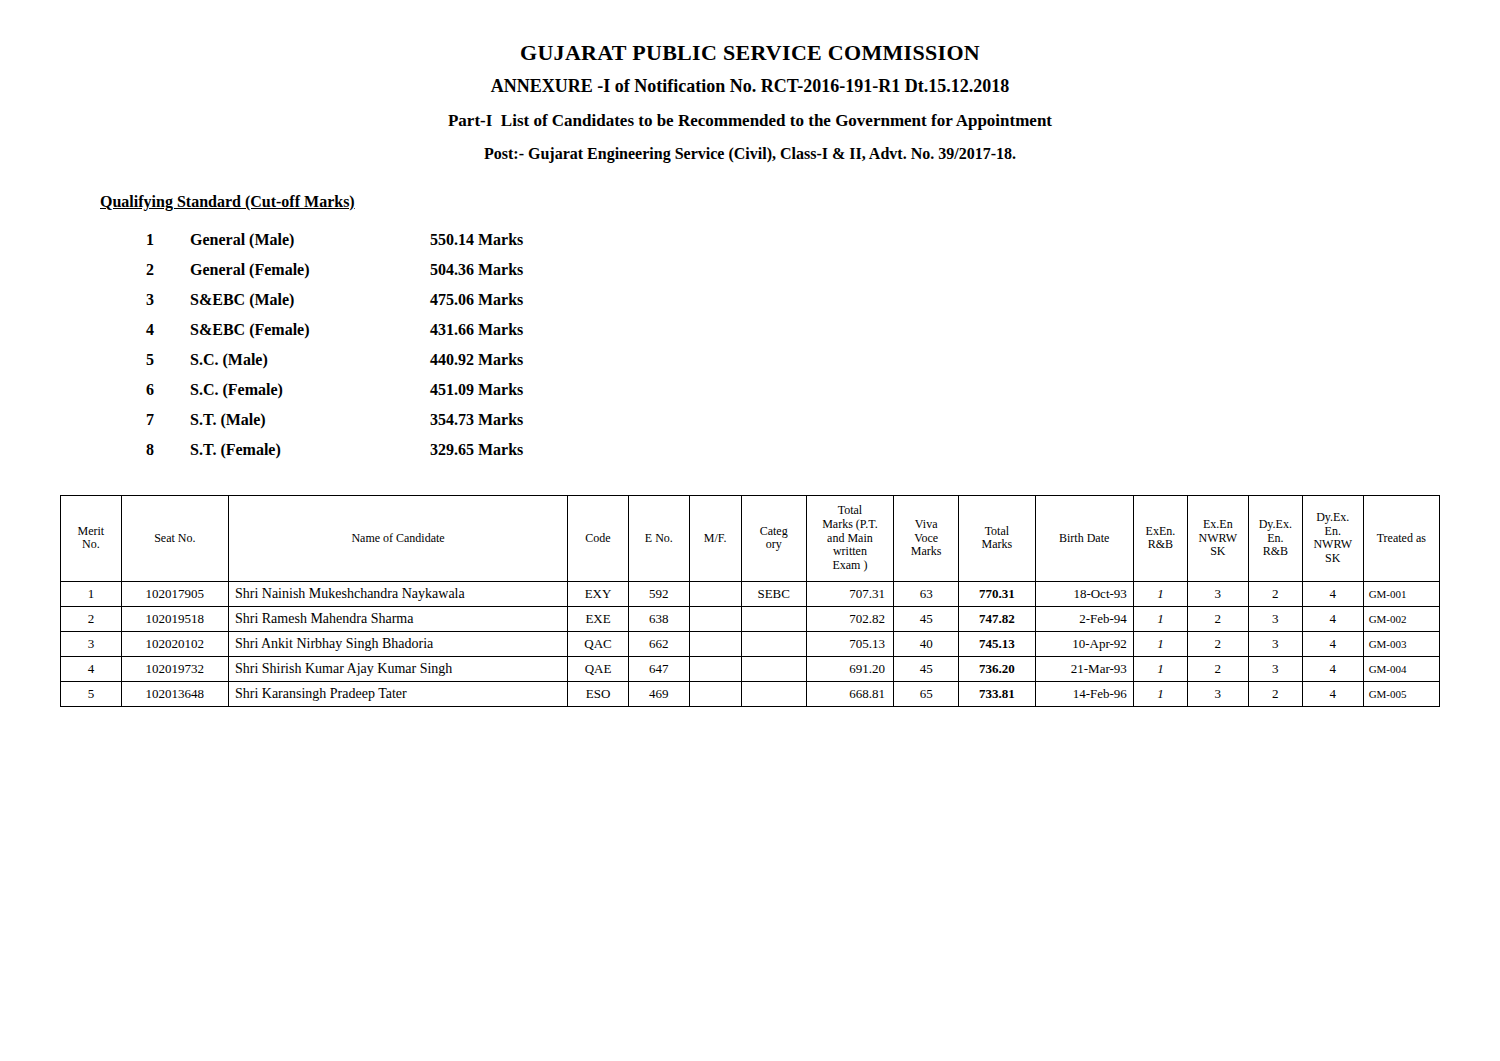GUJARAT PUBLIC SERVICE COMMISSION
ANNEXURE -I of Notification No. RCT-2016-191-R1 Dt.15.12.2018
Part-I List of Candidates to be Recommended to the Government for Appointment
Post:- Gujarat Engineering Service (Civil), Class-I & II, Advt. No. 39/2017-18.
Qualifying Standard (Cut-off Marks)
| 1 | General (Male) | 550.14 Marks |
| 2 | General (Female) | 504.36 Marks |
| 3 | S&EBC (Male) | 475.06 Marks |
| 4 | S&EBC (Female) | 431.66 Marks |
| 5 | S.C. (Male) | 440.92 Marks |
| 6 | S.C. (Female) | 451.09 Marks |
| 7 | S.T. (Male) | 354.73 Marks |
| 8 | S.T. (Female) | 329.65 Marks |
| Merit No. | Seat No. | Name of Candidate | Code | E No. | M/F. | Categ ory | Total Marks (P.T. and Main written Exam ) | Viva Voce Marks | Total Marks | Birth Date | ExEn. R&B | Ex.En NWRW SK | Dy.Ex. En. R&B | Dy.Ex. En. NWRW SK | Treated as |
| --- | --- | --- | --- | --- | --- | --- | --- | --- | --- | --- | --- | --- | --- | --- | --- |
| 1 | 102017905 | Shri Nainish Mukeshchandra Naykawala | EXY | 592 | | SEBC | 707.31 | 63 | 770.31 | 18-Oct-93 | 1 | 3 | 2 | 4 | GM-001 |
| 2 | 102019518 | Shri Ramesh Mahendra Sharma | EXE | 638 | | | 702.82 | 45 | 747.82 | 2-Feb-94 | 1 | 2 | 3 | 4 | GM-002 |
| 3 | 102020102 | Shri Ankit Nirbhay Singh Bhadoria | QAC | 662 | | | 705.13 | 40 | 745.13 | 10-Apr-92 | 1 | 2 | 3 | 4 | GM-003 |
| 4 | 102019732 | Shri Shirish Kumar Ajay Kumar Singh | QAE | 647 | | | 691.20 | 45 | 736.20 | 21-Mar-93 | 1 | 2 | 3 | 4 | GM-004 |
| 5 | 102013648 | Shri Karansingh Pradeep Tater | ESO | 469 | | | 668.81 | 65 | 733.81 | 14-Feb-96 | 1 | 3 | 2 | 4 | GM-005 |